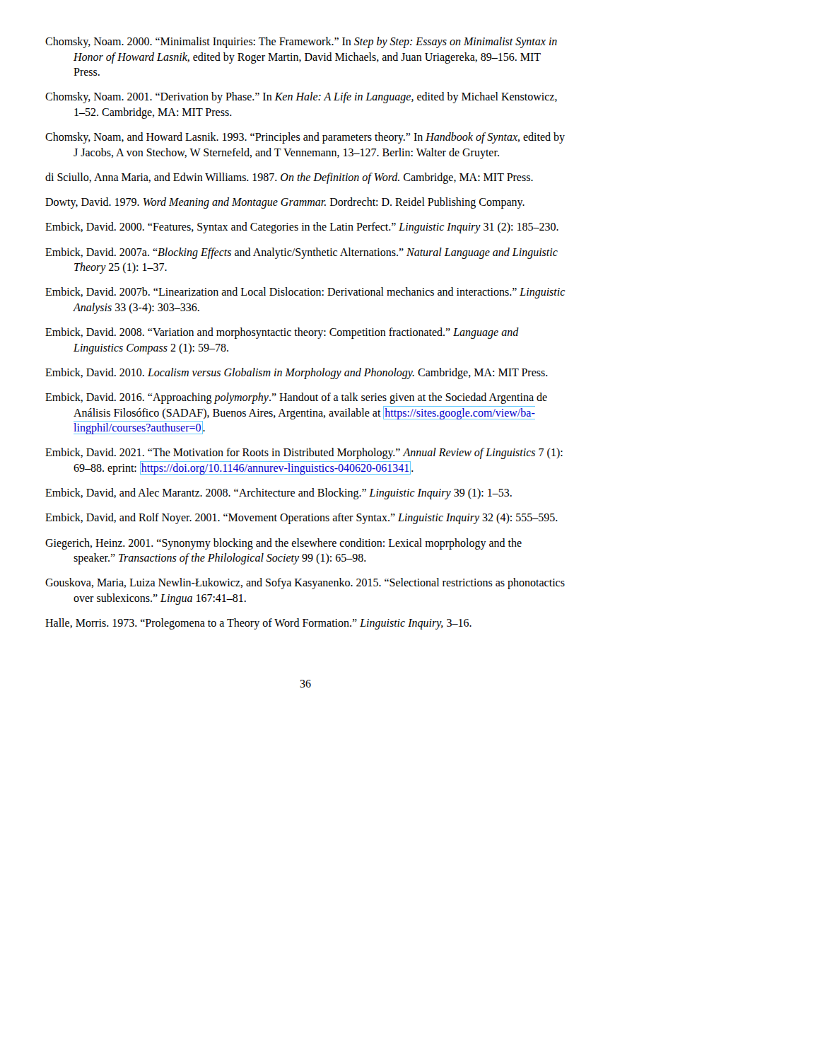Chomsky, Noam. 2000. “Minimalist Inquiries: The Framework.” In Step by Step: Essays on Minimalist Syntax in Honor of Howard Lasnik, edited by Roger Martin, David Michaels, and Juan Uriagereka, 89–156. MIT Press.
Chomsky, Noam. 2001. “Derivation by Phase.” In Ken Hale: A Life in Language, edited by Michael Kenstowicz, 1–52. Cambridge, MA: MIT Press.
Chomsky, Noam, and Howard Lasnik. 1993. “Principles and parameters theory.” In Handbook of Syntax, edited by J Jacobs, A von Stechow, W Sternefeld, and T Vennemann, 13–127. Berlin: Walter de Gruyter.
di Sciullo, Anna Maria, and Edwin Williams. 1987. On the Definition of Word. Cambridge, MA: MIT Press.
Dowty, David. 1979. Word Meaning and Montague Grammar. Dordrecht: D. Reidel Publishing Company.
Embick, David. 2000. “Features, Syntax and Categories in the Latin Perfect.” Linguistic Inquiry 31 (2): 185–230.
Embick, David. 2007a. “Blocking Effects and Analytic/Synthetic Alternations.” Natural Language and Linguistic Theory 25 (1): 1–37.
Embick, David. 2007b. “Linearization and Local Dislocation: Derivational mechanics and interactions.” Linguistic Analysis 33 (3-4): 303–336.
Embick, David. 2008. “Variation and morphosyntactic theory: Competition fractionated.” Language and Linguistics Compass 2 (1): 59–78.
Embick, David. 2010. Localism versus Globalism in Morphology and Phonology. Cambridge, MA: MIT Press.
Embick, David. 2016. “Approaching polymorphy.” Handout of a talk series given at the Sociedad Argentina de Análisis Filosófico (SADAF), Buenos Aires, Argentina, available at https://sites.google.com/view/ba-lingphil/courses?authuser=0.
Embick, David. 2021. “The Motivation for Roots in Distributed Morphology.” Annual Review of Linguistics 7 (1): 69–88. eprint: https://doi.org/10.1146/annurev-linguistics-040620-061341.
Embick, David, and Alec Marantz. 2008. “Architecture and Blocking.” Linguistic Inquiry 39 (1): 1–53.
Embick, David, and Rolf Noyer. 2001. “Movement Operations after Syntax.” Linguistic Inquiry 32 (4): 555–595.
Giegerich, Heinz. 2001. “Synonymy blocking and the elsewhere condition: Lexical moprphology and the speaker.” Transactions of the Philological Society 99 (1): 65–98.
Gouskova, Maria, Luiza Newlin-Łukowicz, and Sofya Kasyanenko. 2015. “Selectional restrictions as phonotactics over sublexicons.” Lingua 167:41–81.
Halle, Morris. 1973. “Prolegomena to a Theory of Word Formation.” Linguistic Inquiry, 3–16.
36